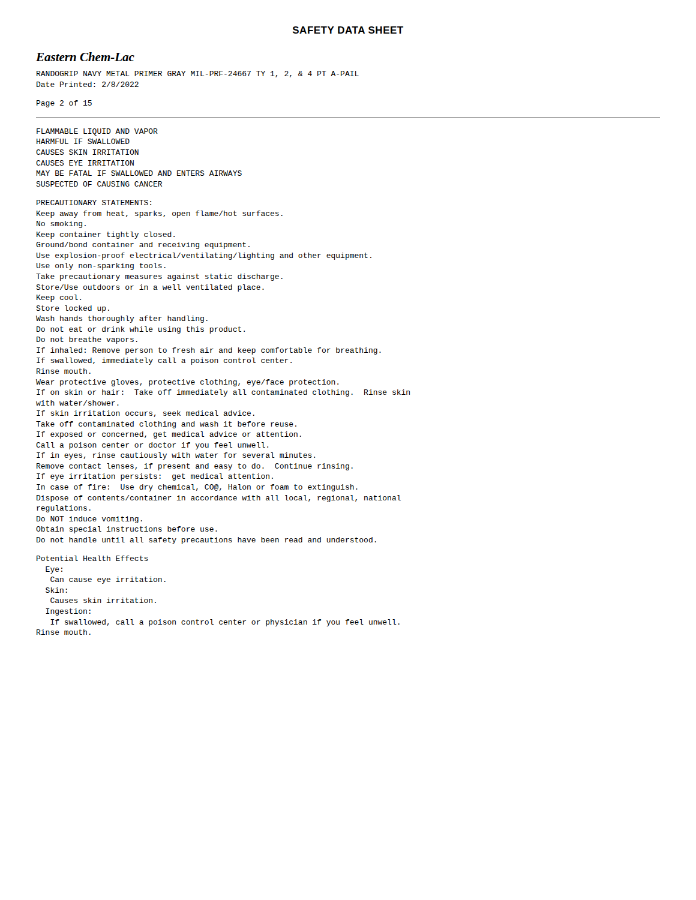SAFETY DATA SHEET
Eastern Chem-Lac
RANDOGRIP NAVY METAL PRIMER GRAY MIL-PRF-24667 TY 1, 2, & 4 PT A-PAIL
Date Printed: 2/8/2022
Page 2 of 15
FLAMMABLE LIQUID AND VAPOR
HARMFUL IF SWALLOWED
CAUSES SKIN IRRITATION
CAUSES EYE IRRITATION
MAY BE FATAL IF SWALLOWED AND ENTERS AIRWAYS
SUSPECTED OF CAUSING CANCER
PRECAUTIONARY STATEMENTS:
Keep away from heat, sparks, open flame/hot surfaces.
No smoking.
Keep container tightly closed.
Ground/bond container and receiving equipment.
Use explosion-proof electrical/ventilating/lighting and other equipment.
Use only non-sparking tools.
Take precautionary measures against static discharge.
Store/Use outdoors or in a well ventilated place.
Keep cool.
Store locked up.
Wash hands thoroughly after handling.
Do not eat or drink while using this product.
Do not breathe vapors.
If inhaled: Remove person to fresh air and keep comfortable for breathing.
If swallowed, immediately call a poison control center.
Rinse mouth.
Wear protective gloves, protective clothing, eye/face protection.
If on skin or hair:  Take off immediately all contaminated clothing.  Rinse skin
with water/shower.
If skin irritation occurs, seek medical advice.
Take off contaminated clothing and wash it before reuse.
If exposed or concerned, get medical advice or attention.
Call a poison center or doctor if you feel unwell.
If in eyes, rinse cautiously with water for several minutes.
Remove contact lenses, if present and easy to do.  Continue rinsing.
If eye irritation persists:  get medical attention.
In case of fire:  Use dry chemical, CO@, Halon or foam to extinguish.
Dispose of contents/container in accordance with all local, regional, national
regulations.
Do NOT induce vomiting.
Obtain special instructions before use.
Do not handle until all safety precautions have been read and understood.
Potential Health Effects
  Eye:
   Can cause eye irritation.
  Skin:
   Causes skin irritation.
  Ingestion:
   If swallowed, call a poison control center or physician if you feel unwell.
Rinse mouth.